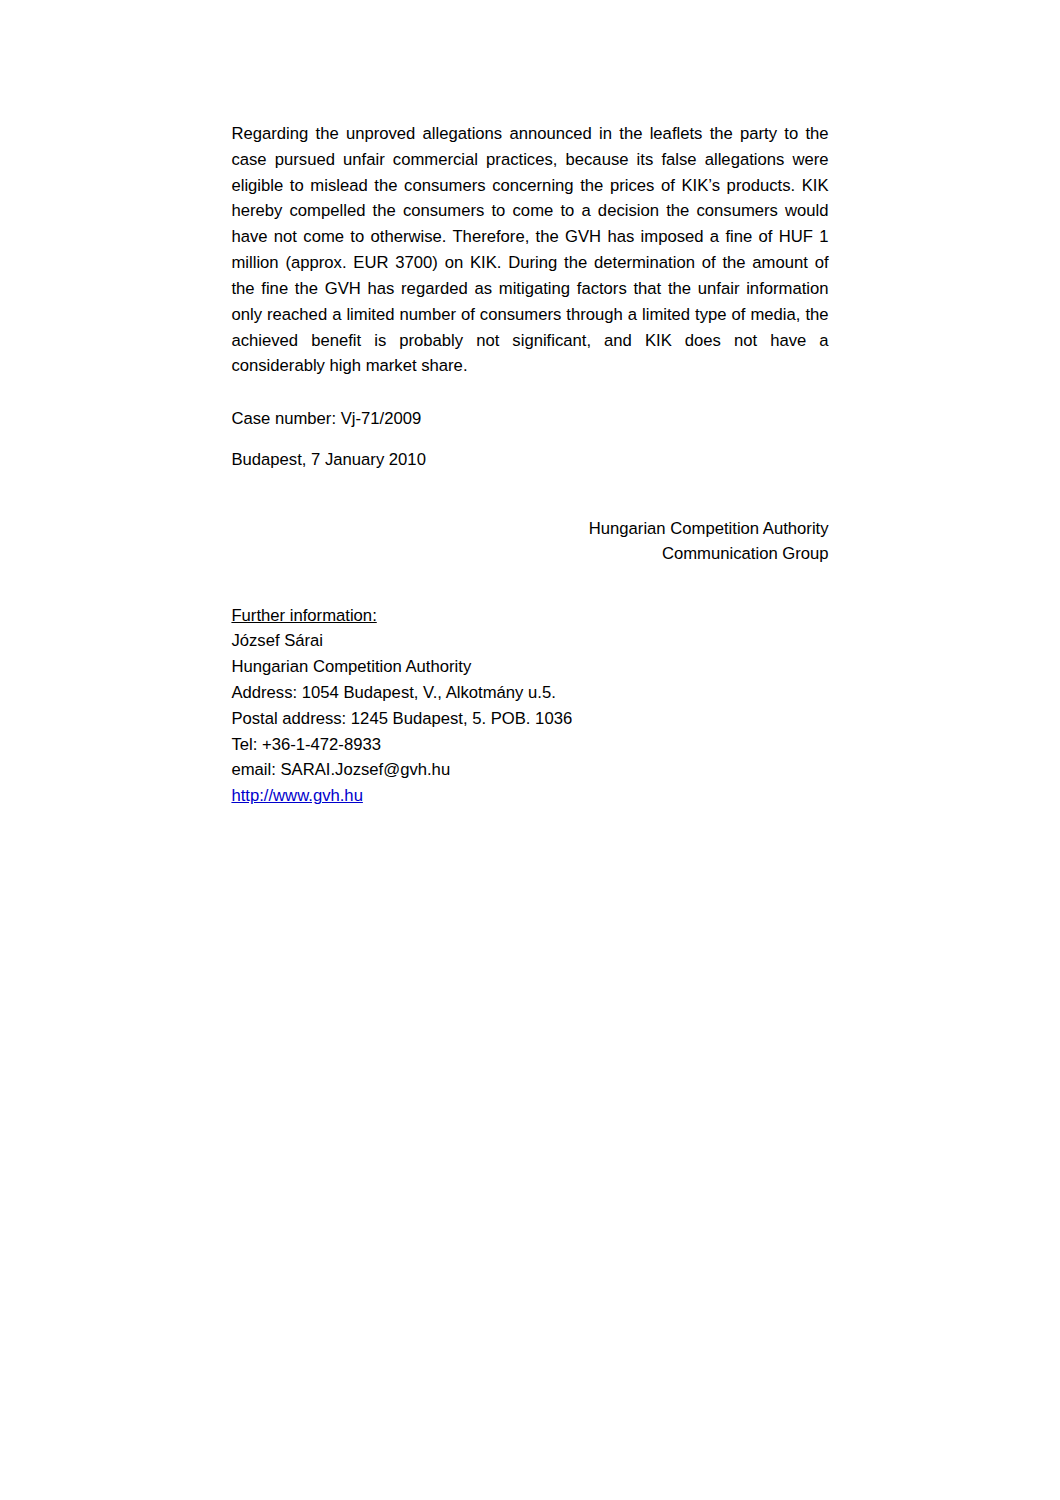Regarding the unproved allegations announced in the leaflets the party to the case pursued unfair commercial practices, because its false allegations were eligible to mislead the consumers concerning the prices of KIK’s products. KIK hereby compelled the consumers to come to a decision the consumers would have not come to otherwise. Therefore, the GVH has imposed a fine of HUF 1 million (approx. EUR 3700) on KIK. During the determination of the amount of the fine the GVH has regarded as mitigating factors that the unfair information only reached a limited number of consumers through a limited type of media, the achieved benefit is probably not significant, and KIK does not have a considerably high market share.
Case number: Vj-71/2009
Budapest, 7 January 2010
Hungarian Competition Authority
Communication Group
Further information:
József Sárai
Hungarian Competition Authority
Address: 1054 Budapest, V., Alkotmány u.5.
Postal address: 1245 Budapest, 5. POB. 1036
Tel: +36-1-472-8933
email: SARAI.Jozsef@gvh.hu
http://www.gvh.hu